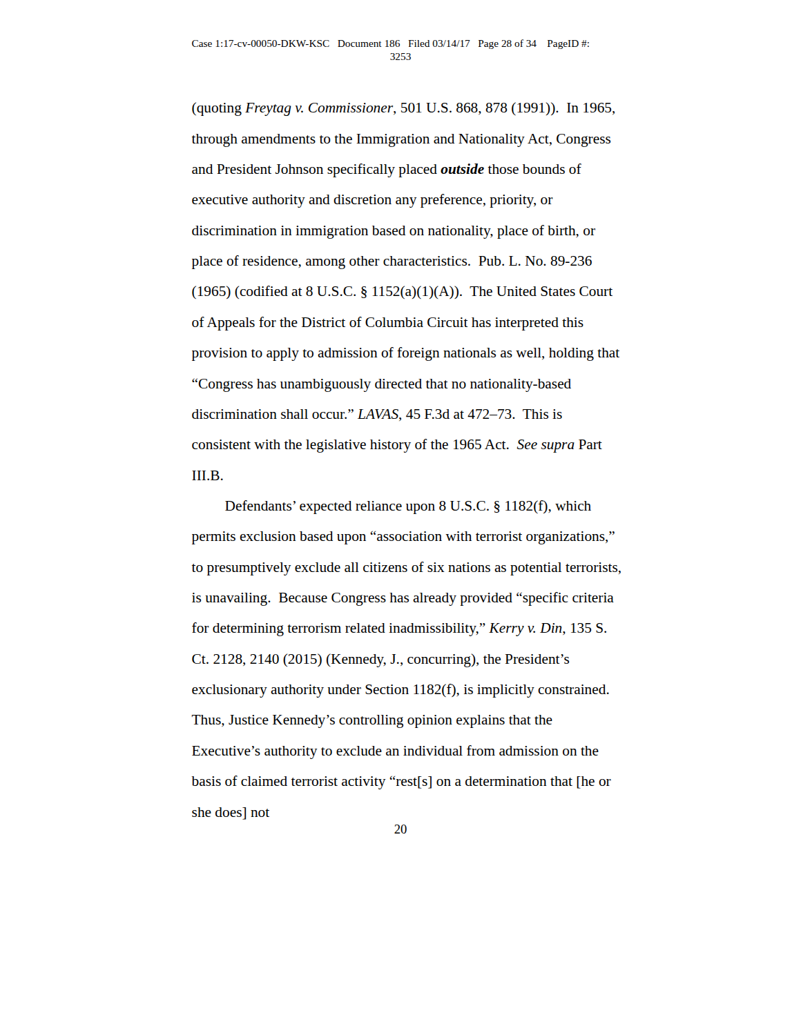Case 1:17-cv-00050-DKW-KSC Document 186 Filed 03/14/17 Page 28 of 34 PageID #: 3253
(quoting Freytag v. Commissioner, 501 U.S. 868, 878 (1991)). In 1965, through amendments to the Immigration and Nationality Act, Congress and President Johnson specifically placed outside those bounds of executive authority and discretion any preference, priority, or discrimination in immigration based on nationality, place of birth, or place of residence, among other characteristics. Pub. L. No. 89-236 (1965) (codified at 8 U.S.C. § 1152(a)(1)(A)). The United States Court of Appeals for the District of Columbia Circuit has interpreted this provision to apply to admission of foreign nationals as well, holding that “Congress has unambiguously directed that no nationality-based discrimination shall occur.” LAVAS, 45 F.3d at 472–73. This is consistent with the legislative history of the 1965 Act. See supra Part III.B.
Defendants’ expected reliance upon 8 U.S.C. § 1182(f), which permits exclusion based upon “association with terrorist organizations,” to presumptively exclude all citizens of six nations as potential terrorists, is unavailing. Because Congress has already provided “specific criteria for determining terrorism related inadmissibility,” Kerry v. Din, 135 S. Ct. 2128, 2140 (2015) (Kennedy, J., concurring), the President’s exclusionary authority under Section 1182(f), is implicitly constrained. Thus, Justice Kennedy’s controlling opinion explains that the Executive’s authority to exclude an individual from admission on the basis of claimed terrorist activity “rest[s] on a determination that [he or she does] not
20